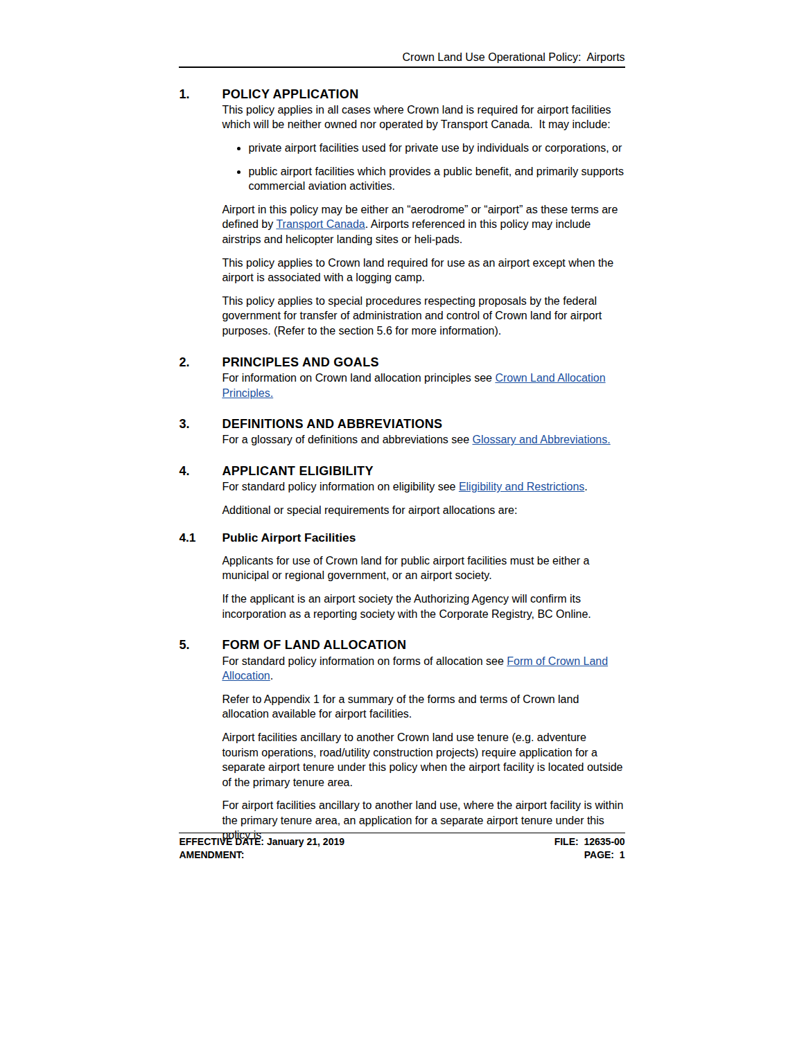Crown Land Use Operational Policy: Airports
1.
POLICY APPLICATION
This policy applies in all cases where Crown land is required for airport facilities which will be neither owned nor operated by Transport Canada. It may include:
private airport facilities used for private use by individuals or corporations, or
public airport facilities which provides a public benefit, and primarily supports commercial aviation activities.
Airport in this policy may be either an “aerodrome” or “airport” as these terms are defined by Transport Canada. Airports referenced in this policy may include airstrips and helicopter landing sites or heli-pads.
This policy applies to Crown land required for use as an airport except when the airport is associated with a logging camp.
This policy applies to special procedures respecting proposals by the federal government for transfer of administration and control of Crown land for airport purposes. (Refer to the section 5.6 for more information).
2.
PRINCIPLES AND GOALS
For information on Crown land allocation principles see Crown Land Allocation Principles.
3.
DEFINITIONS AND ABBREVIATIONS
For a glossary of definitions and abbreviations see Glossary and Abbreviations.
4.
APPLICANT ELIGIBILITY
For standard policy information on eligibility see Eligibility and Restrictions.
Additional or special requirements for airport allocations are:
4.1
Public Airport Facilities
Applicants for use of Crown land for public airport facilities must be either a municipal or regional government, or an airport society.
If the applicant is an airport society the Authorizing Agency will confirm its incorporation as a reporting society with the Corporate Registry, BC Online.
5.
FORM OF LAND ALLOCATION
For standard policy information on forms of allocation see Form of Crown Land Allocation.
Refer to Appendix 1 for a summary of the forms and terms of Crown land allocation available for airport facilities.
Airport facilities ancillary to another Crown land use tenure (e.g. adventure tourism operations, road/utility construction projects) require application for a separate airport tenure under this policy when the airport facility is located outside of the primary tenure area.
For airport facilities ancillary to another land use, where the airport facility is within the primary tenure area, an application for a separate airport tenure under this policy is
EFFECTIVE DATE: January 21, 2019
AMENDMENT:
FILE: 12635-00
PAGE: 1